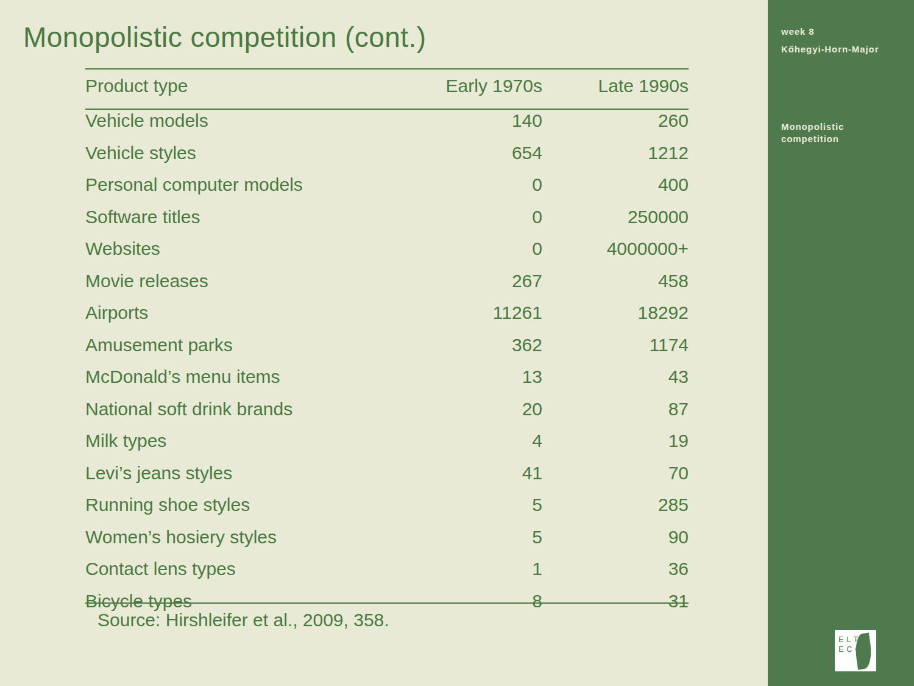Monopolistic competition (cont.)
| Product type | Early 1970s | Late 1990s |
| --- | --- | --- |
| Vehicle models | 140 | 260 |
| Vehicle styles | 654 | 1212 |
| Personal computer models | 0 | 400 |
| Software titles | 0 | 250000 |
| Websites | 0 | 4000000+ |
| Movie releases | 267 | 458 |
| Airports | 11261 | 18292 |
| Amusement parks | 362 | 1174 |
| McDonald’s menu items | 13 | 43 |
| National soft drink brands | 20 | 87 |
| Milk types | 4 | 19 |
| Levi’s jeans styles | 41 | 70 |
| Running shoe styles | 5 | 285 |
| Women’s hosiery styles | 5 | 90 |
| Contact lens types | 1 | 36 |
| Bicycle types | 8 | 31 |
Source: Hirshleifer et al., 2009, 358.
week 8
Kőhegyi-Horn-Major
Monopolistic
competition
E L T
E C O N